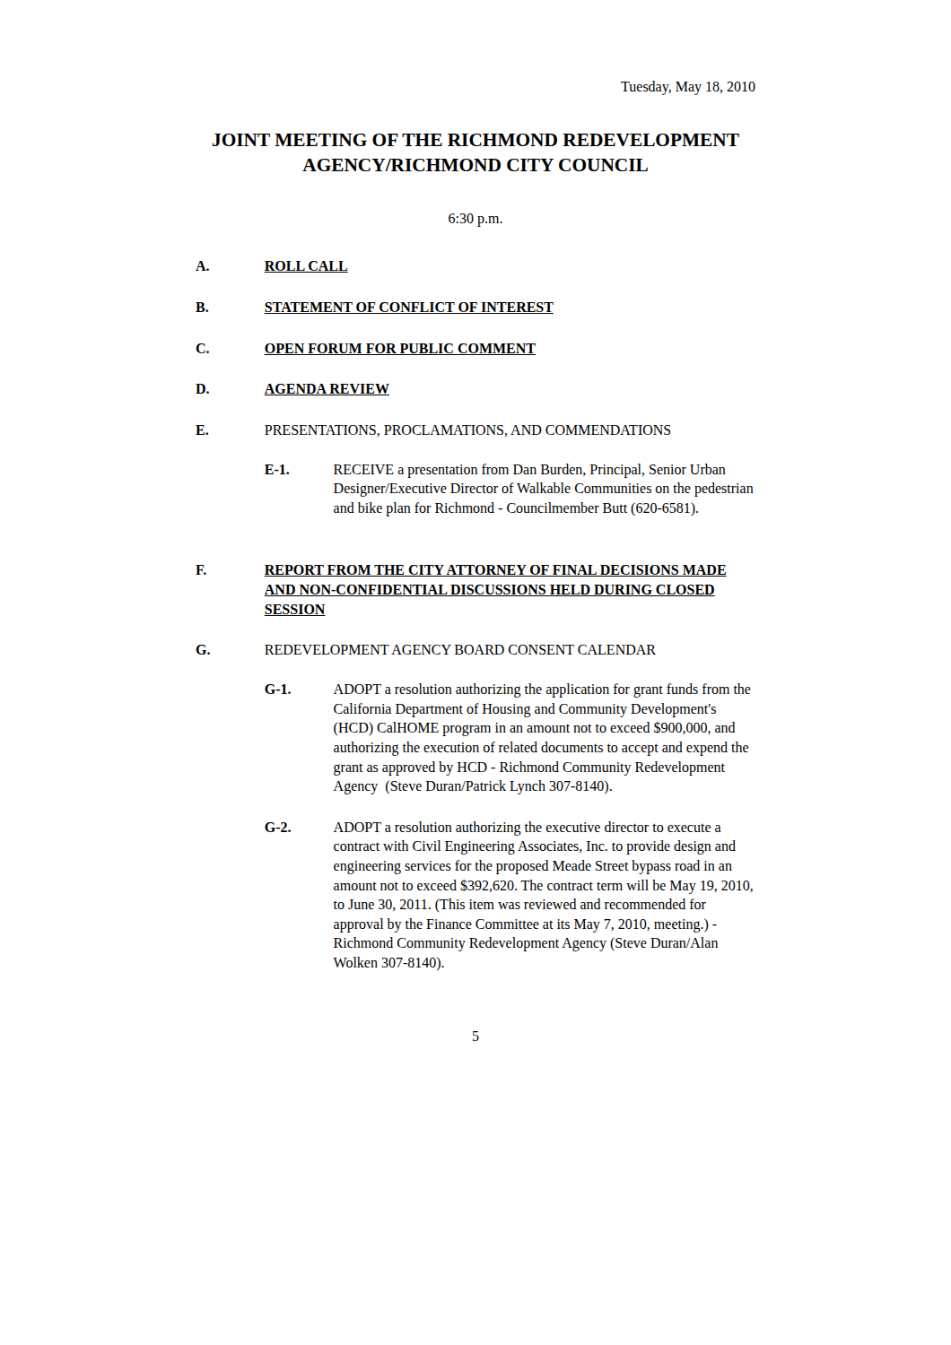Tuesday, May 18, 2010
JOINT MEETING OF THE RICHMOND REDEVELOPMENT
AGENCY/RICHMOND CITY COUNCIL
6:30 p.m.
A. ROLL CALL
B. STATEMENT OF CONFLICT OF INTEREST
C. OPEN FORUM FOR PUBLIC COMMENT
D. AGENDA REVIEW
E.
PRESENTATIONS, PROCLAMATIONS, AND COMMENDATIONS
E-1. RECEIVE a presentation from Dan Burden, Principal, Senior Urban Designer/Executive Director of Walkable Communities on the pedestrian and bike plan for Richmond - Councilmember Butt (620-6581).
F. REPORT FROM THE CITY ATTORNEY OF FINAL DECISIONS MADE AND NON-CONFIDENTIAL DISCUSSIONS HELD DURING CLOSED SESSION
G.
REDEVELOPMENT AGENCY BOARD CONSENT CALENDAR
G-1. ADOPT a resolution authorizing the application for grant funds from the California Department of Housing and Community Development's (HCD) CalHOME program in an amount not to exceed $900,000, and authorizing the execution of related documents to accept and expend the grant as approved by HCD - Richmond Community Redevelopment Agency (Steve Duran/Patrick Lynch 307-8140).
G-2. ADOPT a resolution authorizing the executive director to execute a contract with Civil Engineering Associates, Inc. to provide design and engineering services for the proposed Meade Street bypass road in an amount not to exceed $392,620. The contract term will be May 19, 2010, to June 30, 2011. (This item was reviewed and recommended for approval by the Finance Committee at its May 7, 2010, meeting.) - Richmond Community Redevelopment Agency (Steve Duran/Alan Wolken 307-8140).
5